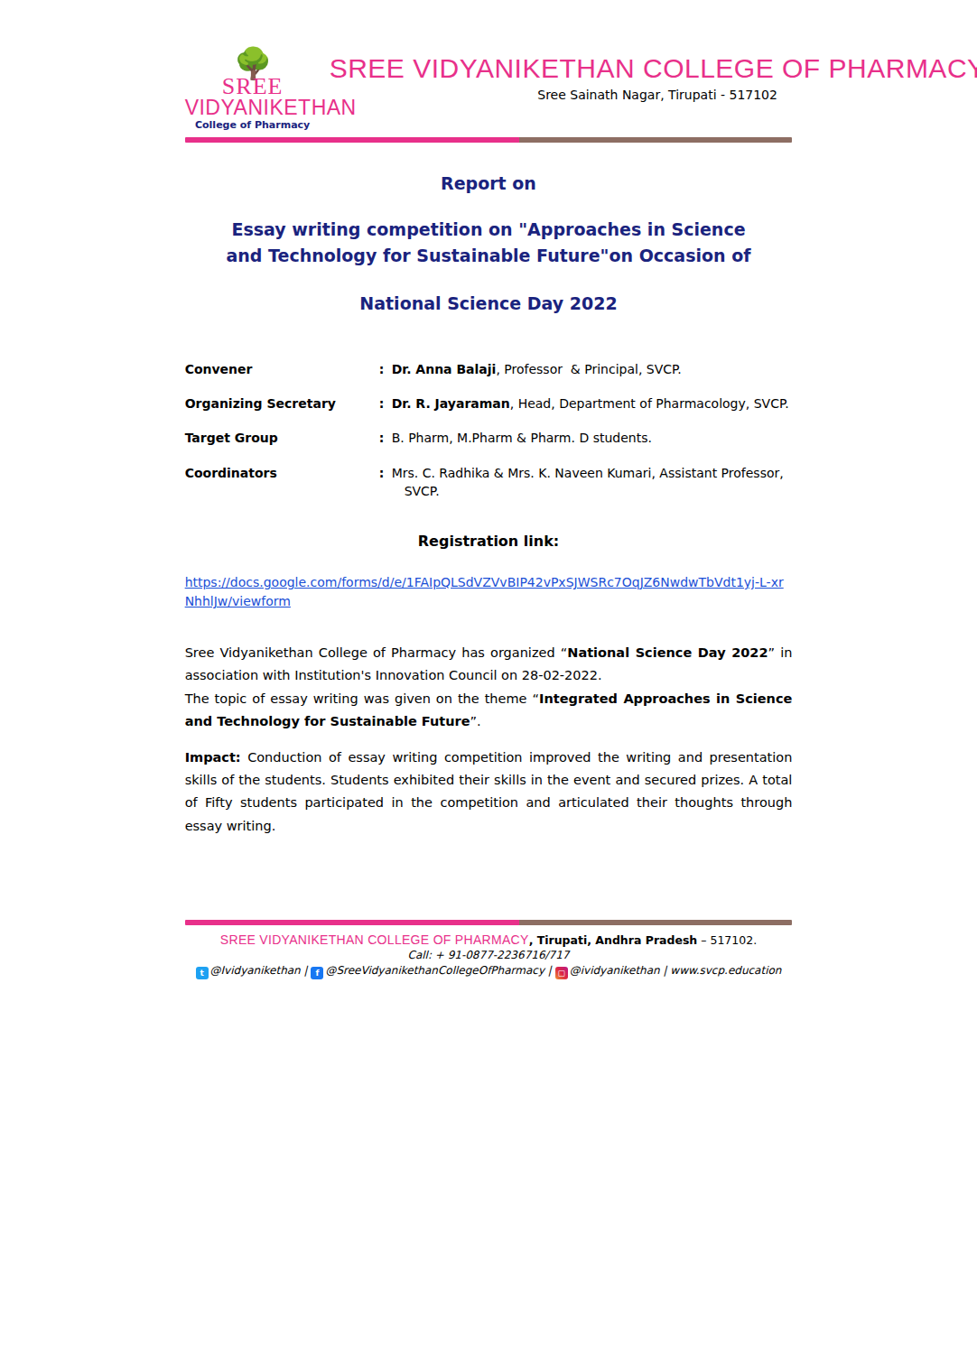🌳 SREE VIDYANIKETHAN College of Pharmacy
SREE VIDYANIKETHAN COLLEGE OF PHARMACY
Sree Sainath Nagar, Tirupati - 517102
Report on
Essay writing competition on "Approaches in Science and Technology for Sustainable Future"on Occasion of
National Science Day 2022
| Convener | : | Dr. Anna Balaji , Professor & Principal, SVCP. |
| Organizing Secretary | : | Dr. R. Jayaraman , Head, Department of Pharmacology, SVCP. |
| Target Group | : | B. Pharm, M.Pharm & Pharm. D students. |
| Coordinators | : | Mrs. C. Radhika & Mrs. K. Naveen Kumari, Assistant Professor, SVCP. |
Registration link:
https://docs.google.com/forms/d/e/1FAIpQLSdVZVvBIP42vPxSJWSRc7OqJZ6NwdwTbVdt1yj-L-xrNhhlJw/viewform
Sree Vidyanikethan College of Pharmacy has organized “National Science Day 2022” in association with Institution's Innovation Council on 28-02-2022.
The topic of essay writing was given on the theme “Integrated Approaches in Science and Technology for Sustainable Future”.
Impact: Conduction of essay writing competition improved the writing and presentation skills of the students. Students exhibited their skills in the event and secured prizes. A total of Fifty students participated in the competition and articulated their thoughts through essay writing.
SREE VIDYANIKETHAN COLLEGE OF PHARMACY, Tirupati, Andhra Pradesh – 517102.
Call: + 91-0877-2236716/717
t@Ividyanikethan | f@SreeVidyanikethanCollegeOfPharmacy | ▢@ividyanikethan | www.svcp.education